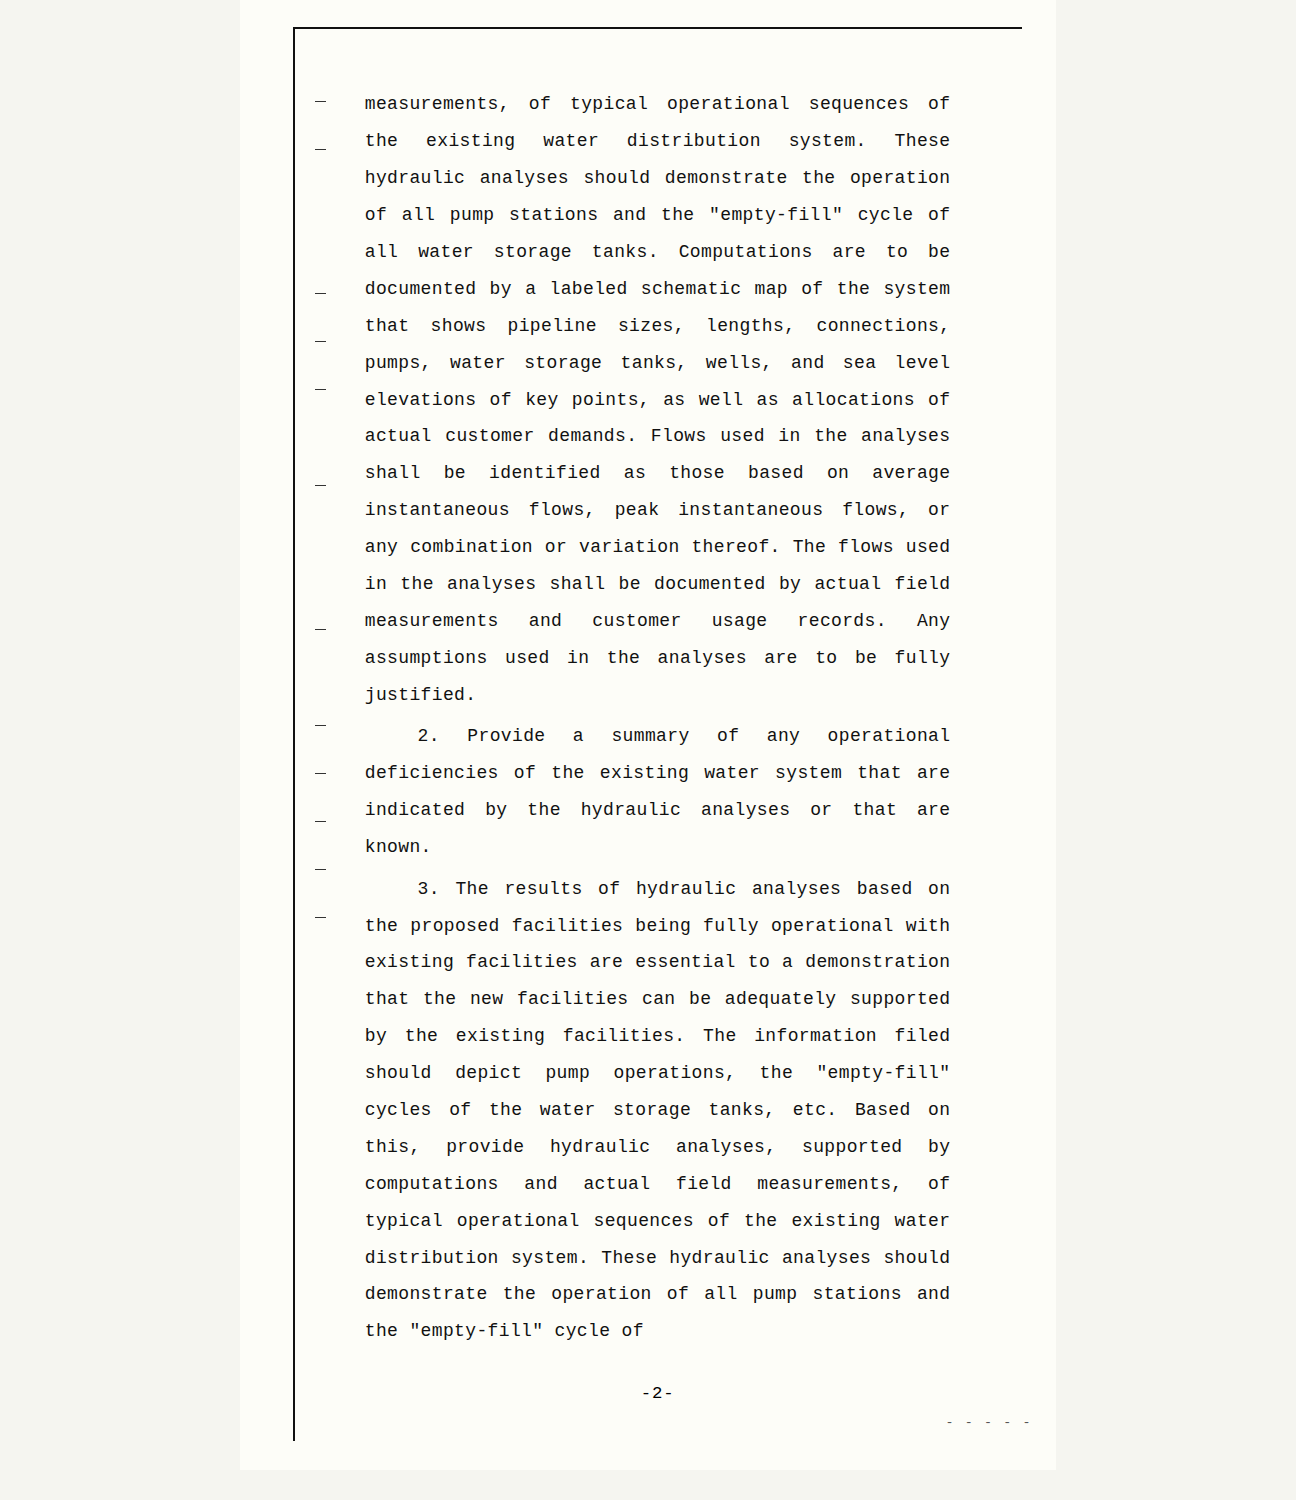measurements, of typical operational sequences of the existing water distribution system. These hydraulic analyses should demonstrate the operation of all pump stations and the "empty-fill" cycle of all water storage tanks. Computations are to be documented by a labeled schematic map of the system that shows pipeline sizes, lengths, connections, pumps, water storage tanks, wells, and sea level elevations of key points, as well as allocations of actual customer demands. Flows used in the analyses shall be identified as those based on average instantaneous flows, peak instantaneous flows, or any combination or variation thereof. The flows used in the analyses shall be documented by actual field measurements and customer usage records. Any assumptions used in the analyses are to be fully justified.
2. Provide a summary of any operational deficiencies of the existing water system that are indicated by the hydraulic analyses or that are known.
3. The results of hydraulic analyses based on the proposed facilities being fully operational with existing facilities are essential to a demonstration that the new facilities can be adequately supported by the existing facilities. The information filed should depict pump operations, the "empty-fill" cycles of the water storage tanks, etc. Based on this, provide hydraulic analyses, supported by computations and actual field measurements, of typical operational sequences of the existing water distribution system. These hydraulic analyses should demonstrate the operation of all pump stations and the "empty-fill" cycle of
-2-
- - - - -